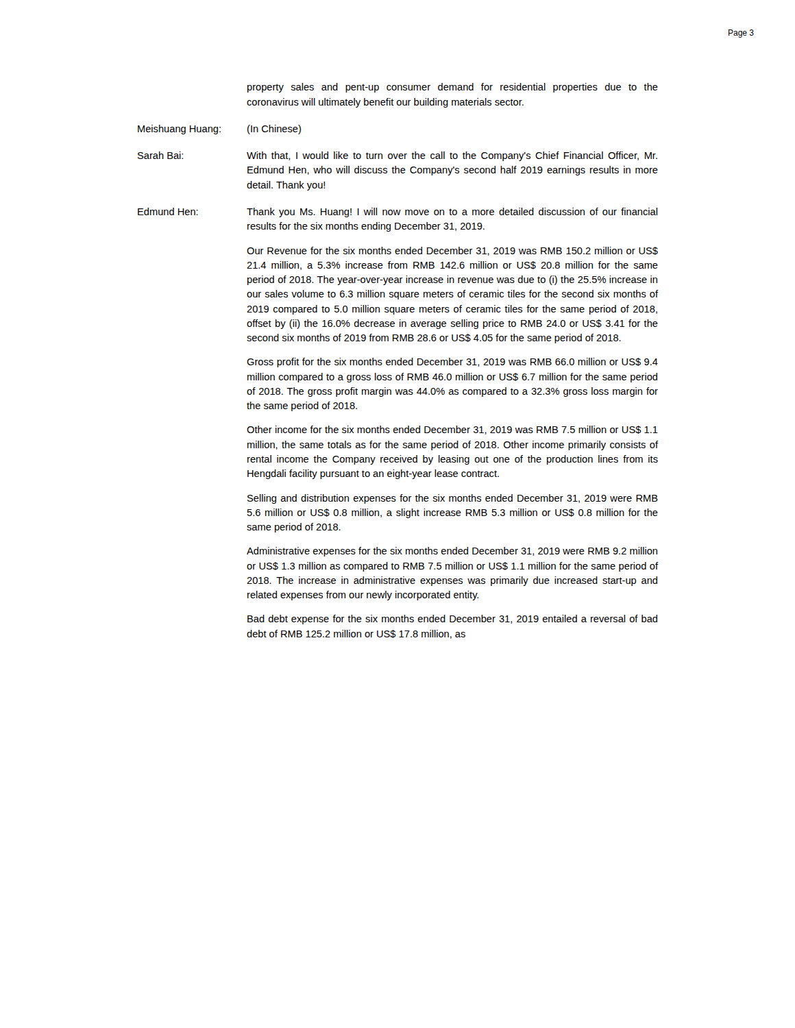Page 3
property sales and pent-up consumer demand for residential properties due to the coronavirus will ultimately benefit our building materials sector.
Meishuang Huang:
(In Chinese)
Sarah Bai:
With that, I would like to turn over the call to the Company's Chief Financial Officer, Mr. Edmund Hen, who will discuss the Company's second half 2019 earnings results in more detail. Thank you!
Edmund Hen:
Thank you Ms. Huang! I will now move on to a more detailed discussion of our financial results for the six months ending December 31, 2019.
Our Revenue for the six months ended December 31, 2019 was RMB 150.2 million or US$ 21.4 million, a 5.3% increase from RMB 142.6 million or US$ 20.8 million for the same period of 2018. The year-over-year increase in revenue was due to (i) the 25.5% increase in our sales volume to 6.3 million square meters of ceramic tiles for the second six months of 2019 compared to 5.0 million square meters of ceramic tiles for the same period of 2018, offset by (ii) the 16.0% decrease in average selling price to RMB 24.0 or US$ 3.41 for the second six months of 2019 from RMB 28.6 or US$ 4.05 for the same period of 2018.
Gross profit for the six months ended December 31, 2019 was RMB 66.0 million or US$ 9.4 million compared to a gross loss of RMB 46.0 million or US$ 6.7 million for the same period of 2018. The gross profit margin was 44.0% as compared to a 32.3% gross loss margin for the same period of 2018.
Other income for the six months ended December 31, 2019 was RMB 7.5 million or US$ 1.1 million, the same totals as for the same period of 2018. Other income primarily consists of rental income the Company received by leasing out one of the production lines from its Hengdali facility pursuant to an eight-year lease contract.
Selling and distribution expenses for the six months ended December 31, 2019 were RMB 5.6 million or US$ 0.8 million, a slight increase RMB 5.3 million or US$ 0.8 million for the same period of 2018.
Administrative expenses for the six months ended December 31, 2019 were RMB 9.2 million or US$ 1.3 million as compared to RMB 7.5 million or US$ 1.1 million for the same period of 2018. The increase in administrative expenses was primarily due increased start-up and related expenses from our newly incorporated entity.
Bad debt expense for the six months ended December 31, 2019 entailed a reversal of bad debt of RMB 125.2 million or US$ 17.8 million, as